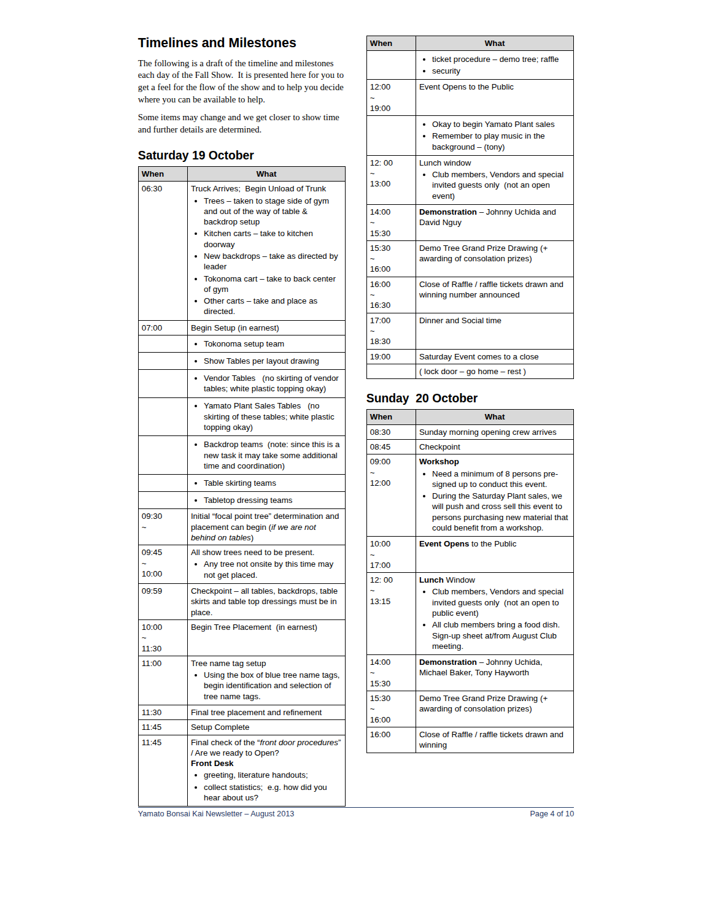Timelines and Milestones
The following is a draft of the timeline and milestones each day of the Fall Show. It is presented here for you to get a feel for the flow of the show and to help you decide where you can be available to help.
Some items may change and we get closer to show time and further details are determined.
Saturday 19 October
| When | What |
| --- | --- |
| 06:30 | Truck Arrives; Begin Unload of Trunk Trees – taken to stage side of gym and out of the way of table & backdrop setup Kitchen carts – take to kitchen doorway New backdrops – take as directed by leader Tokonoma cart – take to back center of gym Other carts – take and place as directed. |
| 07:00 | Begin Setup (in earnest) |
| | Tokonoma setup team |
| | Show Tables per layout drawing |
| | Vendor Tables (no skirting of vendor tables; white plastic topping okay) |
| | Yamato Plant Sales Tables (no skirting of these tables; white plastic topping okay) |
| | Backdrop teams (note: since this is a new task it may take some additional time and coordination) |
| | Table skirting teams |
| | Tabletop dressing teams |
| 09:30 ~ | Initial “focal point tree” determination and placement can begin ( if we are not behind on tables ) |
| 09:45 ~ 10:00 | All show trees need to be present. Any tree not onsite by this time may not get placed. |
| 09:59 | Checkpoint – all tables, backdrops, table skirts and table top dressings must be in place. |
| 10:00 ~ 11:30 | Begin Tree Placement (in earnest) |
| 11:00 | Tree name tag setup Using the box of blue tree name tags, begin identification and selection of tree name tags. |
| 11:30 | Final tree placement and refinement |
| 11:45 | Setup Complete |
| 11:45 | Final check of the “ front door procedures ” / Are we ready to Open? Front Desk greeting, literature handouts; collect statistics; e.g. how did you hear about us? |
| When | What |
| --- | --- |
| | ticket procedure – demo tree; raffle security |
| 12:00 ~ 19:00 | Event Opens to the Public |
| | Okay to begin Yamato Plant sales Remember to play music in the background – (tony) |
| 12: 00 ~ 13:00 | Lunch window Club members, Vendors and special invited guests only (not an open event) |
| 14:00 ~ 15:30 | Demonstration – Johnny Uchida and David Nguy |
| 15:30 ~ 16:00 | Demo Tree Grand Prize Drawing (+ awarding of consolation prizes) |
| 16:00 ~ 16:30 | Close of Raffle / raffle tickets drawn and winning number announced |
| 17:00 ~ 18:30 | Dinner and Social time |
| 19:00 | Saturday Event comes to a close |
| | ( lock door – go home – rest ) |
Sunday 20 October
| When | What |
| --- | --- |
| 08:30 | Sunday morning opening crew arrives |
| 08:45 | Checkpoint |
| 09:00 ~ 12:00 | Workshop Need a minimum of 8 persons pre-signed up to conduct this event. During the Saturday Plant sales, we will push and cross sell this event to persons purchasing new material that could benefit from a workshop. |
| 10:00 ~ 17:00 | Event Opens to the Public |
| 12: 00 ~ 13:15 | Lunch Window Club members, Vendors and special invited guests only (not an open to public event) All club members bring a food dish. Sign-up sheet at/from August Club meeting. |
| 14:00 ~ 15:30 | Demonstration – Johnny Uchida, Michael Baker, Tony Hayworth |
| 15:30 ~ 16:00 | Demo Tree Grand Prize Drawing (+ awarding of consolation prizes) |
| 16:00 | Close of Raffle / raffle tickets drawn and winning |
Yamato Bonsai Kai Newsletter – August 2013
Page 4 of 10